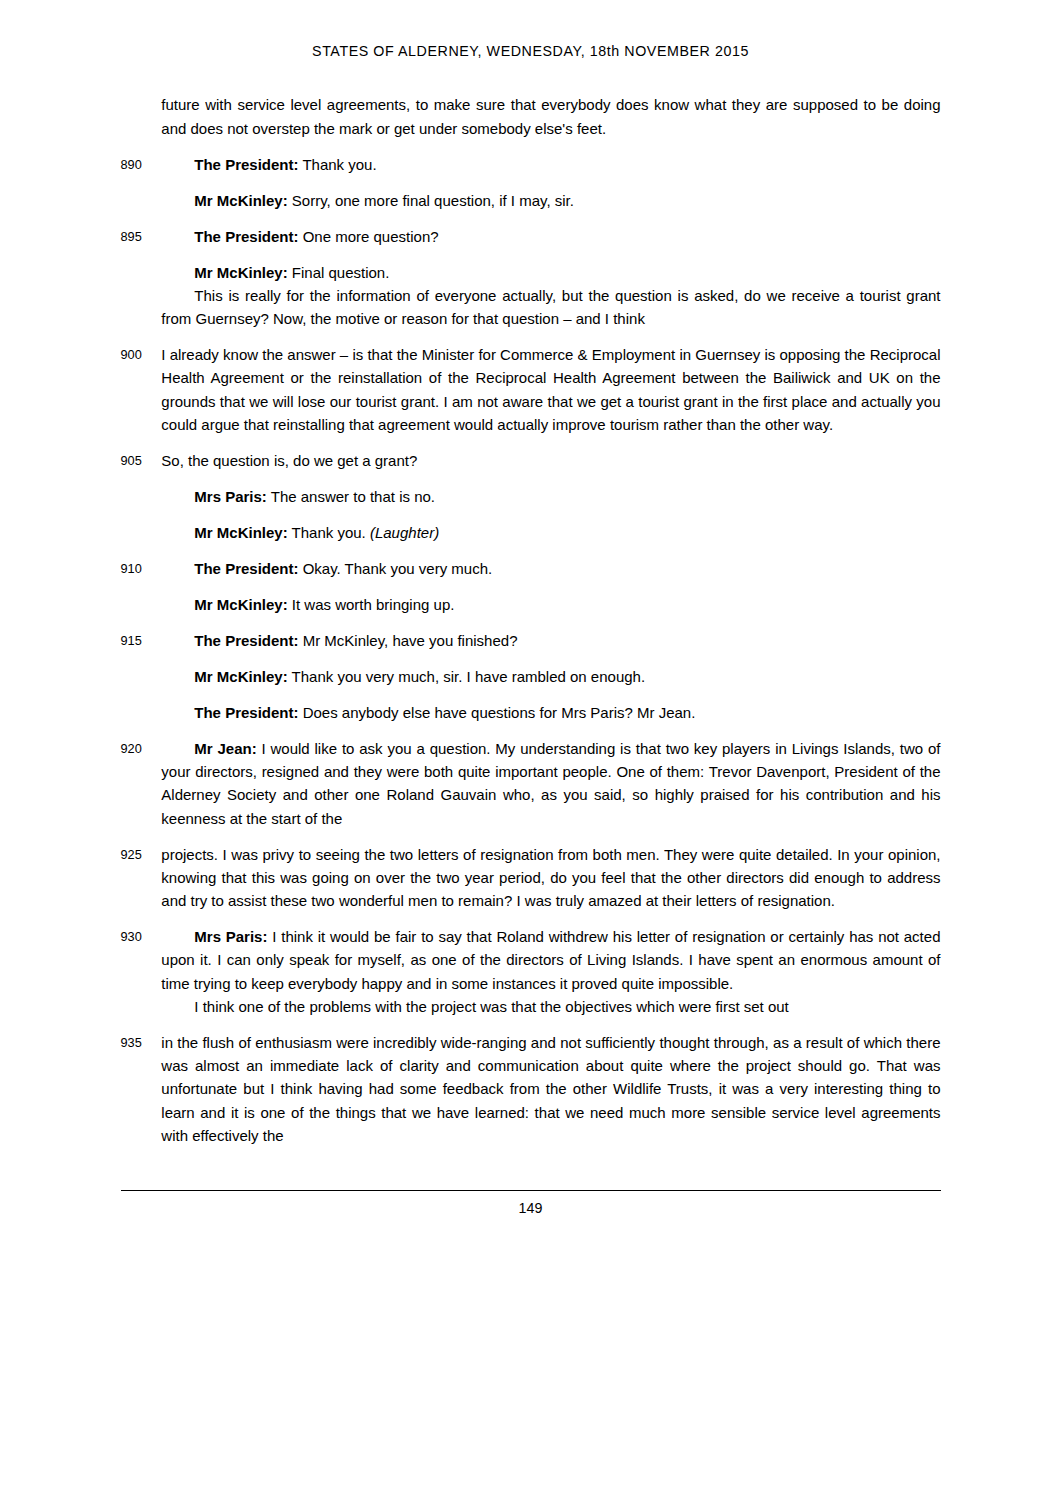STATES OF ALDERNEY, WEDNESDAY, 18th NOVEMBER 2015
future with service level agreements, to make sure that everybody does know what they are supposed to be doing and does not overstep the mark or get under somebody else's feet.
890
The President: Thank you.
Mr McKinley: Sorry, one more final question, if I may, sir.
895
The President: One more question?
Mr McKinley: Final question.
This is really for the information of everyone actually, but the question is asked, do we receive a tourist grant from Guernsey? Now, the motive or reason for that question – and I think
900
I already know the answer – is that the Minister for Commerce & Employment in Guernsey is opposing the Reciprocal Health Agreement or the reinstallation of the Reciprocal Health Agreement between the Bailiwick and UK on the grounds that we will lose our tourist grant. I am not aware that we get a tourist grant in the first place and actually you could argue that reinstalling that agreement would actually improve tourism rather than the other way.
905
So, the question is, do we get a grant?
Mrs Paris: The answer to that is no.
Mr McKinley: Thank you. (Laughter)
910
The President: Okay. Thank you very much.
Mr McKinley: It was worth bringing up.
915
The President: Mr McKinley, have you finished?
Mr McKinley: Thank you very much, sir. I have rambled on enough.
The President: Does anybody else have questions for Mrs Paris? Mr Jean.
920
Mr Jean: I would like to ask you a question. My understanding is that two key players in Livings Islands, two of your directors, resigned and they were both quite important people. One of them: Trevor Davenport, President of the Alderney Society and other one Roland Gauvain who, as you said, so highly praised for his contribution and his keenness at the start of the
925
projects. I was privy to seeing the two letters of resignation from both men. They were quite detailed. In your opinion, knowing that this was going on over the two year period, do you feel that the other directors did enough to address and try to assist these two wonderful men to remain? I was truly amazed at their letters of resignation.
930
Mrs Paris: I think it would be fair to say that Roland withdrew his letter of resignation or certainly has not acted upon it. I can only speak for myself, as one of the directors of Living Islands. I have spent an enormous amount of time trying to keep everybody happy and in some instances it proved quite impossible.
I think one of the problems with the project was that the objectives which were first set out
935
in the flush of enthusiasm were incredibly wide-ranging and not sufficiently thought through, as a result of which there was almost an immediate lack of clarity and communication about quite where the project should go. That was unfortunate but I think having had some feedback from the other Wildlife Trusts, it was a very interesting thing to learn and it is one of the things that we have learned: that we need much more sensible service level agreements with effectively the
149